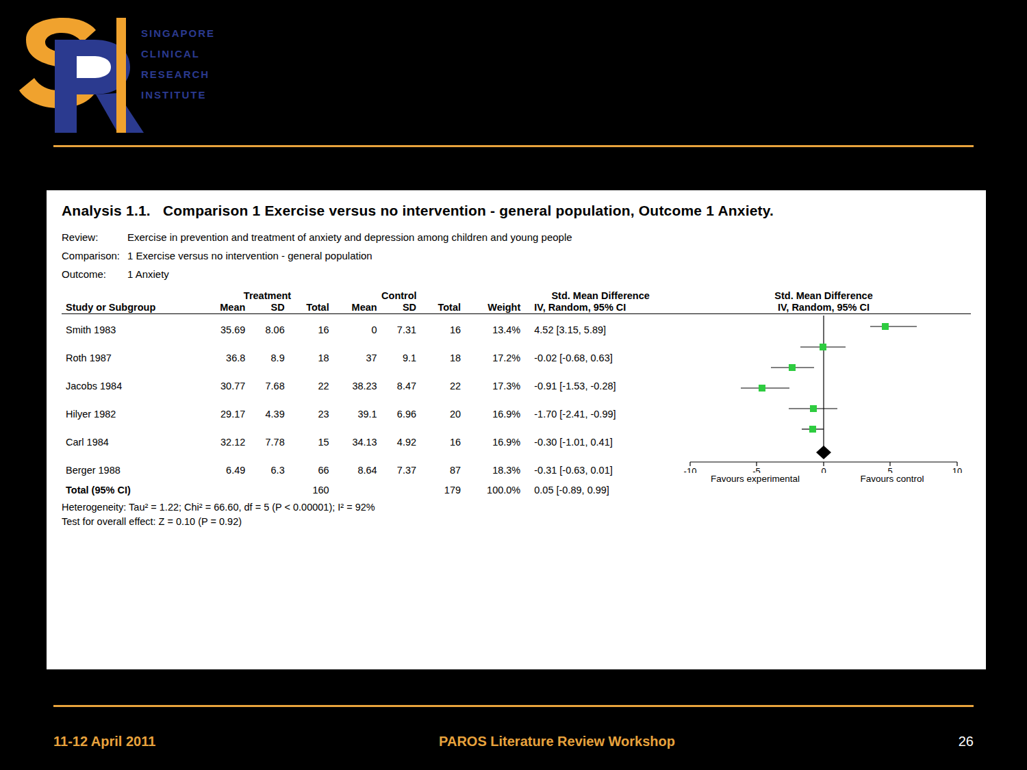SINGAPORE CLINICAL RESEARCH INSTITUTE
Analysis 1.1. Comparison 1 Exercise versus no intervention - general population, Outcome 1 Anxiety.
Review: Exercise in prevention and treatment of anxiety and depression among children and young people
Comparison: 1 Exercise versus no intervention - general population
Outcome: 1 Anxiety
| | Treatment | Control | | Std. Mean Difference | Std. Mean Difference |
| --- | --- | --- | --- | --- | --- |
| Study or Subgroup | Mean | SD | Total | Mean | SD | Total | Weight | IV, Random, 95% CI | IV, Random, 95% CI |
| Smith 1983 | 35.69 | 8.06 | 16 | 0 | 7.31 | 16 | 13.4% | 4.52 [3.15, 5.89] | -10 -5 0 5 10 Favours experimental Favours control |
| Roth 1987 | 36.8 | 8.9 | 18 | 37 | 9.1 | 18 | 17.2% | -0.02 [-0.68, 0.63] |
| Jacobs 1984 | 30.77 | 7.68 | 22 | 38.23 | 8.47 | 22 | 17.3% | -0.91 [-1.53, -0.28] |
| Hilyer 1982 | 29.17 | 4.39 | 23 | 39.1 | 6.96 | 20 | 16.9% | -1.70 [-2.41, -0.99] |
| Carl 1984 | 32.12 | 7.78 | 15 | 34.13 | 4.92 | 16 | 16.9% | -0.30 [-1.01, 0.41] |
| Berger 1988 | 6.49 | 6.3 | 66 | 8.64 | 7.37 | 87 | 18.3% | -0.31 [-0.63, 0.01] |
| Total (95% CI) | | | 160 | | | 179 | 100.0% | 0.05 [-0.89, 0.99] |
Heterogeneity: Tau² = 1.22; Chi² = 66.60, df = 5 (P < 0.00001); I² = 92%
Test for overall effect: Z = 0.10 (P = 0.92)
11-12 April 2011 26
PAROS Literature Review Workshop